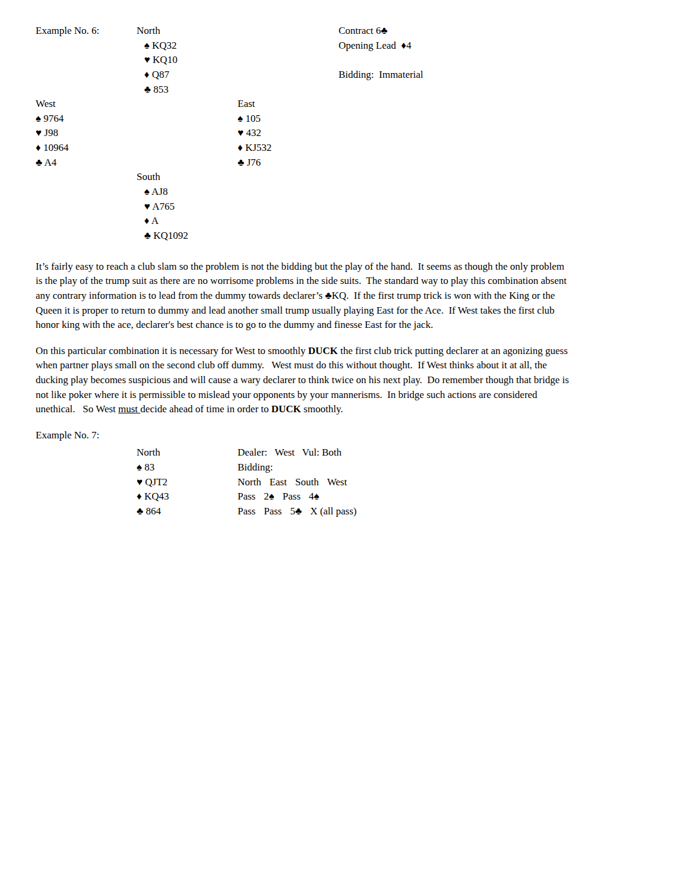Example No. 6:
North
Contract 6♣
♠ KQ32
Opening Lead ♦4
♥ KQ10
♦ Q87
Bidding: Immaterial
♣ 853
West
East
♠ 9764
♠ 105
♥ J98
♥ 432
♦ 10964
♦ KJ532
♣ A4
♣ J76
South
♠ AJ8
♥ A765
♦ A
♣ KQ1092
It’s fairly easy to reach a club slam so the problem is not the bidding but the play of the hand. It seems as though the only problem is the play of the trump suit as there are no worrisome problems in the side suits. The standard way to play this combination absent any contrary information is to lead from the dummy towards declarer’s ♣KQ. If the first trump trick is won with the King or the Queen it is proper to return to dummy and lead another small trump usually playing East for the Ace. If West takes the first club honor king with the ace, declarer's best chance is to go to the dummy and finesse East for the jack.
On this particular combination it is necessary for West to smoothly DUCK the first club trick putting declarer at an agonizing guess when partner plays small on the second club off dummy. West must do this without thought. If West thinks about it at all, the ducking play becomes suspicious and will cause a wary declarer to think twice on his next play. Do remember though that bridge is not like poker where it is permissible to mislead your opponents by your mannerisms. In bridge such actions are considered unethical. So West must decide ahead of time in order to DUCK smoothly.
Example No. 7:
North
Dealer: West Vul: Both
♠ 83
Bidding:
♥ QJT2
| North | East | South | West |
♦ KQ43
| Pass | 2♠ | Pass | 4♠ |
♣ 864
| Pass | Pass | 5♣ | X (all pass) |